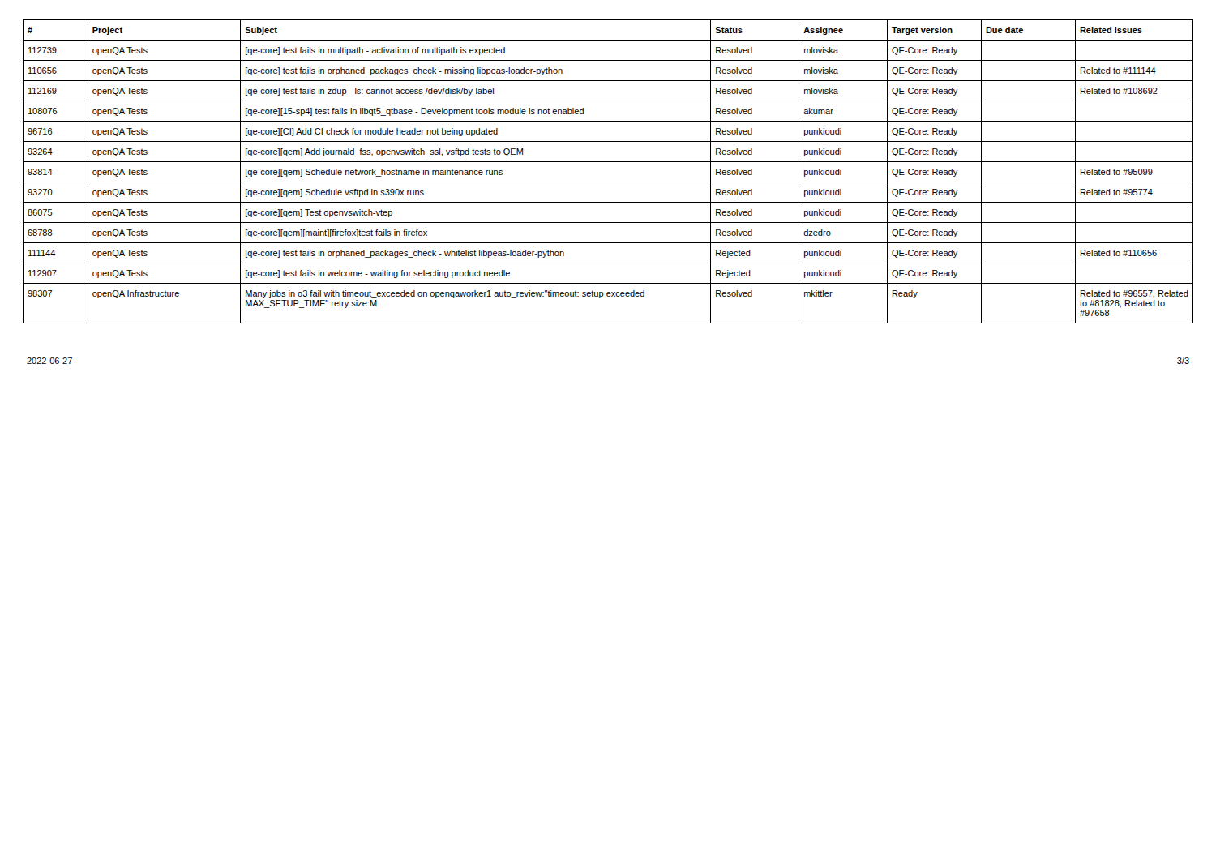| # | Project | Subject | Status | Assignee | Target version | Due date | Related issues |
| --- | --- | --- | --- | --- | --- | --- | --- |
| 112739 | openQA Tests | [qe-core] test fails in multipath - activation of multipath is expected | Resolved | mloviska | QE-Core: Ready | | |
| 110656 | openQA Tests | [qe-core] test fails in orphaned_packages_check - missing libpeas-loader-python | Resolved | mloviska | QE-Core: Ready | | Related to #111144 |
| 112169 | openQA Tests | [qe-core] test fails in zdup - ls: cannot access /dev/disk/by-label | Resolved | mloviska | QE-Core: Ready | | Related to #108692 |
| 108076 | openQA Tests | [qe-core][15-sp4] test fails in libqt5_qtbase - Development tools module is not enabled | Resolved | akumar | QE-Core: Ready | | |
| 96716 | openQA Tests | [qe-core][CI] Add CI check for module header not being updated | Resolved | punkioudi | QE-Core: Ready | | |
| 93264 | openQA Tests | [qe-core][qem] Add journald_fss, openvswitch_ssl, vsftpd tests to QEM | Resolved | punkioudi | QE-Core: Ready | | |
| 93814 | openQA Tests | [qe-core][qem] Schedule network_hostname in maintenance runs | Resolved | punkioudi | QE-Core: Ready | | Related to #95099 |
| 93270 | openQA Tests | [qe-core][qem] Schedule vsftpd in s390x runs | Resolved | punkioudi | QE-Core: Ready | | Related to #95774 |
| 86075 | openQA Tests | [qe-core][qem] Test openvswitch-vtep | Resolved | punkioudi | QE-Core: Ready | | |
| 68788 | openQA Tests | [qe-core][qem][maint][firefox]test fails in firefox | Resolved | dzedro | QE-Core: Ready | | |
| 111144 | openQA Tests | [qe-core] test fails in orphaned_packages_check - whitelist libpeas-loader-python | Rejected | punkioudi | QE-Core: Ready | | Related to #110656 |
| 112907 | openQA Tests | [qe-core] test fails in welcome - waiting for selecting product needle | Rejected | punkioudi | QE-Core: Ready | | |
| 98307 | openQA Infrastructure | Many jobs in o3 fail with timeout_exceeded on openqaworker1 auto_review:"timeout: setup exceeded MAX_SETUP_TIME":retry size:M | Resolved | mkittler | Ready | | Related to #96557, Related to #81828, Related to #97658 |
| 2022-06-27 | 3/3 |